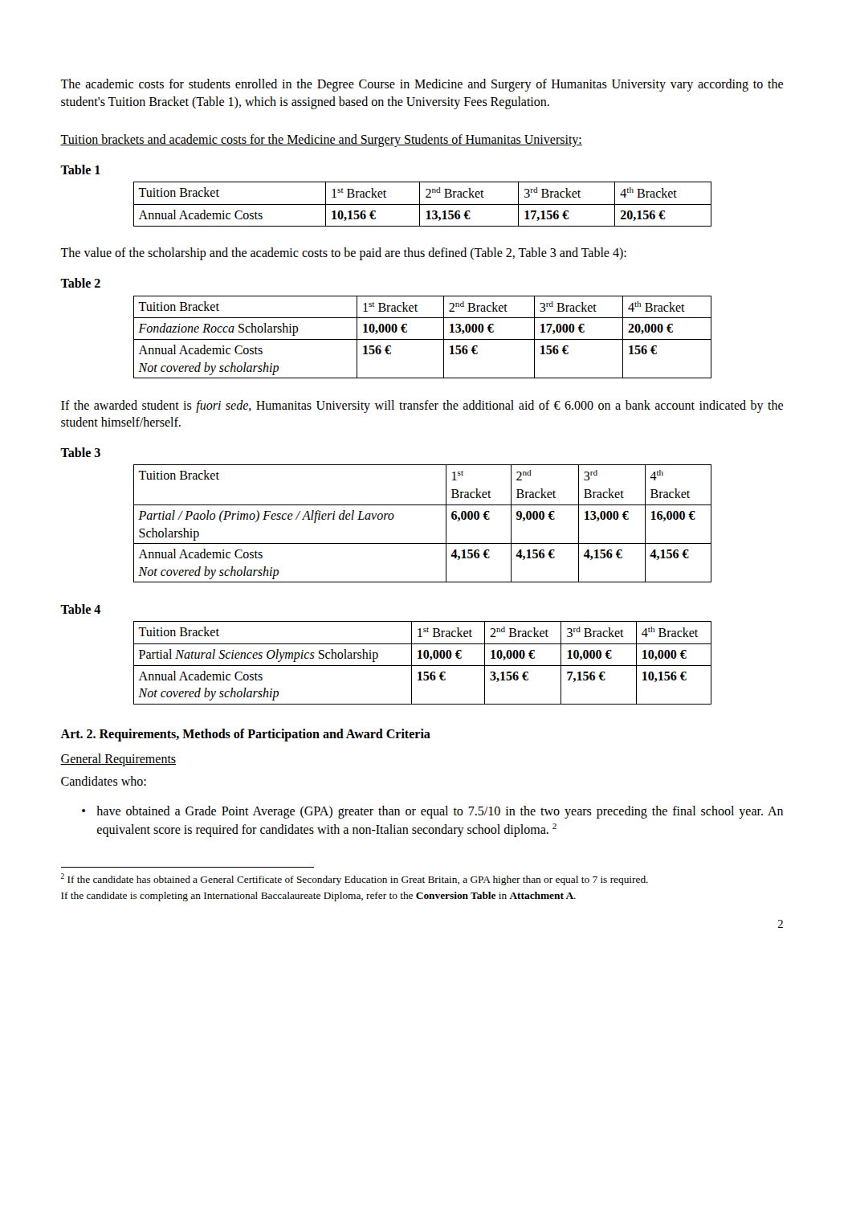The academic costs for students enrolled in the Degree Course in Medicine and Surgery of Humanitas University vary according to the student's Tuition Bracket (Table 1), which is assigned based on the University Fees Regulation.
Tuition brackets and academic costs for the Medicine and Surgery Students of Humanitas University:
Table 1
| Tuition Bracket | 1 st Bracket | 2 nd Bracket | 3 rd Bracket | 4 th Bracket |
| Annual Academic Costs | 10,156 € | 13,156 € | 17,156 € | 20,156 € |
The value of the scholarship and the academic costs to be paid are thus defined (Table 2, Table 3 and Table 4):
Table 2
| Tuition Bracket | 1 st Bracket | 2 nd Bracket | 3 rd Bracket | 4 th Bracket |
| Fondazione Rocca Scholarship | 10,000 € | 13,000 € | 17,000 € | 20,000 € |
| Annual Academic Costs Not covered by scholarship | 156 € | 156 € | 156 € | 156 € |
If the awarded student is fuori sede, Humanitas University will transfer the additional aid of € 6.000 on a bank account indicated by the student himself/herself.
Table 3
| Tuition Bracket | 1 st Bracket | 2 nd Bracket | 3 rd Bracket | 4 th Bracket |
| Partial / Paolo (Primo) Fesce / Alfieri del Lavoro Scholarship | 6,000 € | 9,000 € | 13,000 € | 16,000 € |
| Annual Academic Costs Not covered by scholarship | 4,156 € | 4,156 € | 4,156 € | 4,156 € |
Table 4
| Tuition Bracket | 1 st Bracket | 2 nd Bracket | 3 rd Bracket | 4 th Bracket |
| Partial Natural Sciences Olympics Scholarship | 10,000 € | 10,000 € | 10,000 € | 10,000 € |
| Annual Academic Costs Not covered by scholarship | 156 € | 3,156 € | 7,156 € | 10,156 € |
Art. 2. Requirements, Methods of Participation and Award Criteria
General Requirements
Candidates who:
have obtained a Grade Point Average (GPA) greater than or equal to 7.5/10 in the two years preceding the final school year. An equivalent score is required for candidates with a non-Italian secondary school diploma. 2
2 If the candidate has obtained a General Certificate of Secondary Education in Great Britain, a GPA higher than or equal to 7 is required.
If the candidate is completing an International Baccalaureate Diploma, refer to the Conversion Table in Attachment A.
2